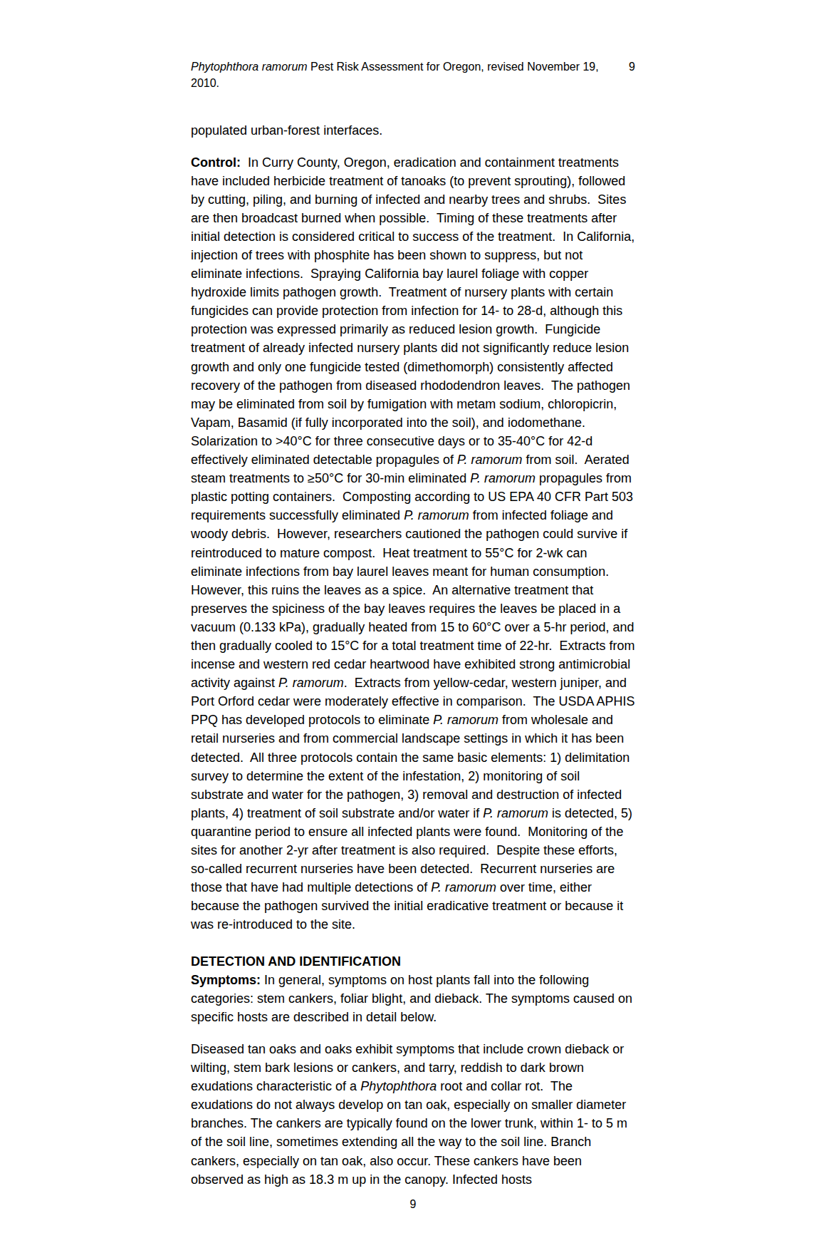Phytophthora ramorum Pest Risk Assessment for Oregon, revised November 19, 2010. 9
populated urban-forest interfaces.
Control: In Curry County, Oregon, eradication and containment treatments have included herbicide treatment of tanoaks (to prevent sprouting), followed by cutting, piling, and burning of infected and nearby trees and shrubs. Sites are then broadcast burned when possible. Timing of these treatments after initial detection is considered critical to success of the treatment. In California, injection of trees with phosphite has been shown to suppress, but not eliminate infections. Spraying California bay laurel foliage with copper hydroxide limits pathogen growth. Treatment of nursery plants with certain fungicides can provide protection from infection for 14- to 28-d, although this protection was expressed primarily as reduced lesion growth. Fungicide treatment of already infected nursery plants did not significantly reduce lesion growth and only one fungicide tested (dimethomorph) consistently affected recovery of the pathogen from diseased rhododendron leaves. The pathogen may be eliminated from soil by fumigation with metam sodium, chloropicrin, Vapam, Basamid (if fully incorporated into the soil), and iodomethane. Solarization to >40°C for three consecutive days or to 35-40°C for 42-d effectively eliminated detectable propagules of P. ramorum from soil. Aerated steam treatments to ≥50°C for 30-min eliminated P. ramorum propagules from plastic potting containers. Composting according to US EPA 40 CFR Part 503 requirements successfully eliminated P. ramorum from infected foliage and woody debris. However, researchers cautioned the pathogen could survive if reintroduced to mature compost. Heat treatment to 55°C for 2-wk can eliminate infections from bay laurel leaves meant for human consumption. However, this ruins the leaves as a spice. An alternative treatment that preserves the spiciness of the bay leaves requires the leaves be placed in a vacuum (0.133 kPa), gradually heated from 15 to 60°C over a 5-hr period, and then gradually cooled to 15°C for a total treatment time of 22-hr. Extracts from incense and western red cedar heartwood have exhibited strong antimicrobial activity against P. ramorum. Extracts from yellow-cedar, western juniper, and Port Orford cedar were moderately effective in comparison. The USDA APHIS PPQ has developed protocols to eliminate P. ramorum from wholesale and retail nurseries and from commercial landscape settings in which it has been detected. All three protocols contain the same basic elements: 1) delimitation survey to determine the extent of the infestation, 2) monitoring of soil substrate and water for the pathogen, 3) removal and destruction of infected plants, 4) treatment of soil substrate and/or water if P. ramorum is detected, 5) quarantine period to ensure all infected plants were found. Monitoring of the sites for another 2-yr after treatment is also required. Despite these efforts, so-called recurrent nurseries have been detected. Recurrent nurseries are those that have had multiple detections of P. ramorum over time, either because the pathogen survived the initial eradicative treatment or because it was re-introduced to the site.
DETECTION AND IDENTIFICATION
Symptoms: In general, symptoms on host plants fall into the following categories: stem cankers, foliar blight, and dieback. The symptoms caused on specific hosts are described in detail below.
Diseased tan oaks and oaks exhibit symptoms that include crown dieback or wilting, stem bark lesions or cankers, and tarry, reddish to dark brown exudations characteristic of a Phytophthora root and collar rot. The exudations do not always develop on tan oak, especially on smaller diameter branches. The cankers are typically found on the lower trunk, within 1- to 5 m of the soil line, sometimes extending all the way to the soil line. Branch cankers, especially on tan oak, also occur. These cankers have been observed as high as 18.3 m up in the canopy. Infected hosts
9